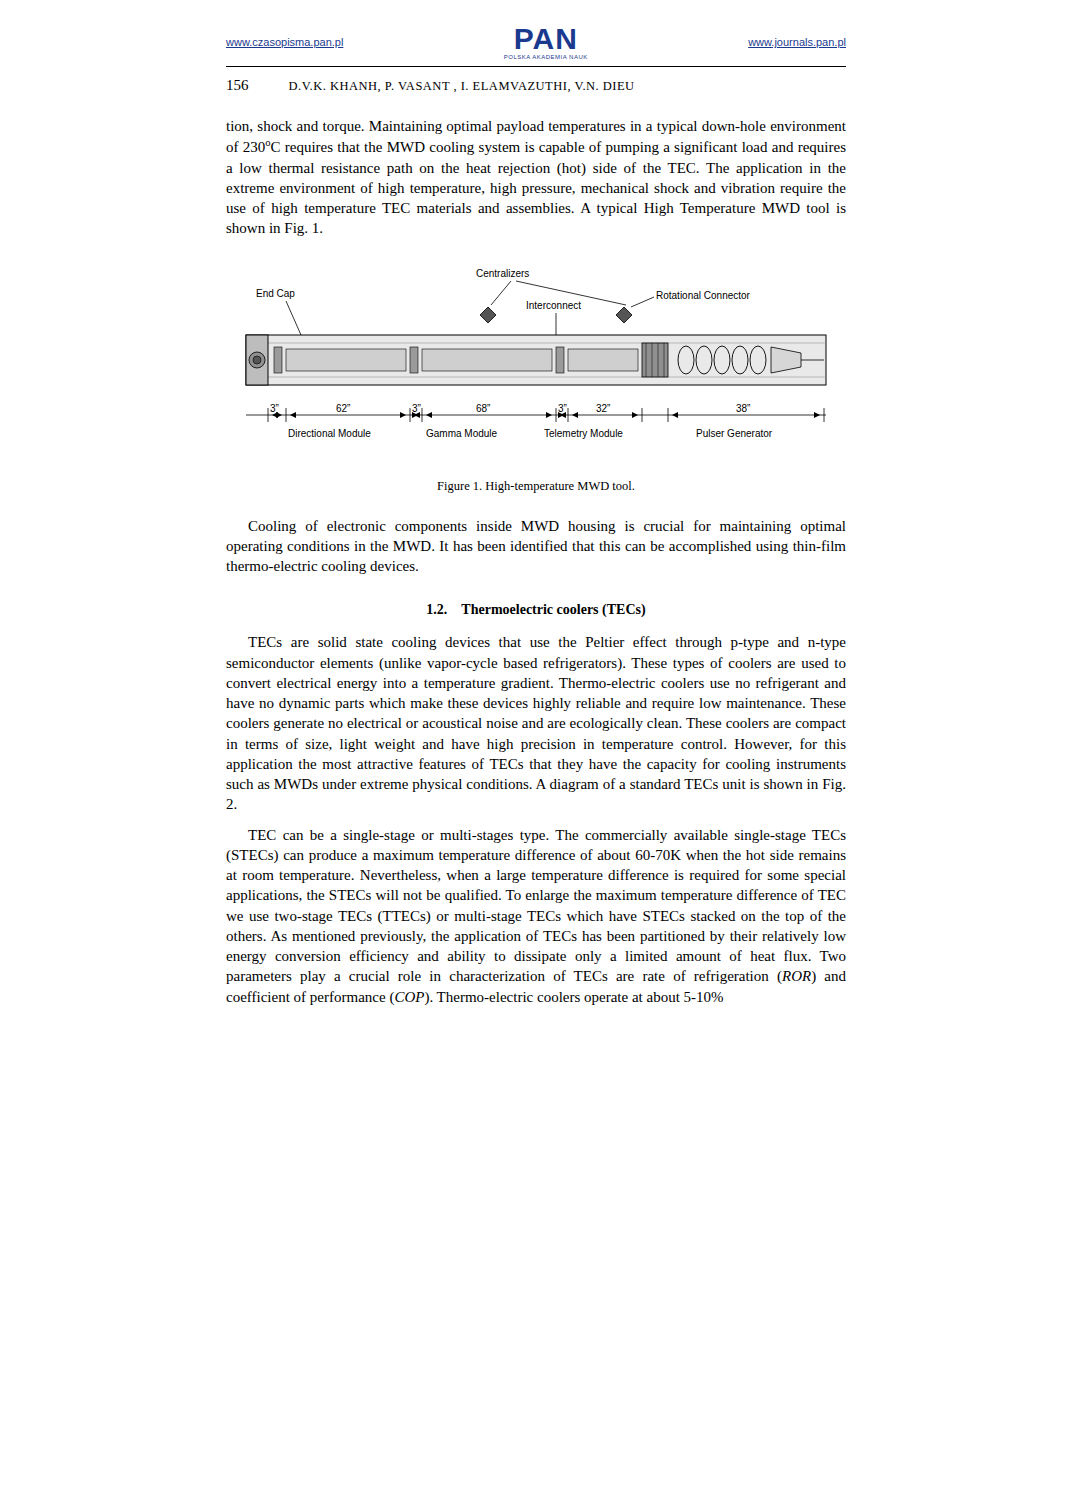www.czasopisma.pan.pl
PAN
POLSKA AKADEMIA NAUK
www.journals.pan.pl
156 D.V.K. KHANH, P. VASANT , I. ELAMVAZUTHI, V.N. DIEU
tion, shock and torque. Maintaining optimal payload temperatures in a typical down-hole environment of 230oC requires that the MWD cooling system is capable of pumping a significant load and requires a low thermal resistance path on the heat rejection (hot) side of the TEC. The application in the extreme environment of high temperature, high pressure, mechanical shock and vibration require the use of high temperature TEC materials and assemblies. A typical High Temperature MWD tool is shown in Fig. 1.
Centralizers End Cap Interconnect Rotational Connector 3” 62” 3” 68” 3” 32” 38” Directional Module Gamma Module Telemetry Module Pulser Generator
Figure 1. High-temperature MWD tool.
Cooling of electronic components inside MWD housing is crucial for maintaining optimal operating conditions in the MWD. It has been identified that this can be accomplished using thin-film thermo-electric cooling devices.
1.2. Thermoelectric coolers (TECs)
TECs are solid state cooling devices that use the Peltier effect through p-type and n-type semiconductor elements (unlike vapor-cycle based refrigerators). These types of coolers are used to convert electrical energy into a temperature gradient. Thermo-electric coolers use no refrigerant and have no dynamic parts which make these devices highly reliable and require low maintenance. These coolers generate no electrical or acoustical noise and are ecologically clean. These coolers are compact in terms of size, light weight and have high precision in temperature control. However, for this application the most attractive features of TECs that they have the capacity for cooling instruments such as MWDs under extreme physical conditions. A diagram of a standard TECs unit is shown in Fig. 2.
TEC can be a single-stage or multi-stages type. The commercially available single-stage TECs (STECs) can produce a maximum temperature difference of about 60-70K when the hot side remains at room temperature. Nevertheless, when a large temperature difference is required for some special applications, the STECs will not be qualified. To enlarge the maximum temperature difference of TEC we use two-stage TECs (TTECs) or multi-stage TECs which have STECs stacked on the top of the others. As mentioned previously, the application of TECs has been partitioned by their relatively low energy conversion efficiency and ability to dissipate only a limited amount of heat flux. Two parameters play a crucial role in characterization of TECs are rate of refrigeration (ROR) and coefficient of performance (COP). Thermo-electric coolers operate at about 5-10%